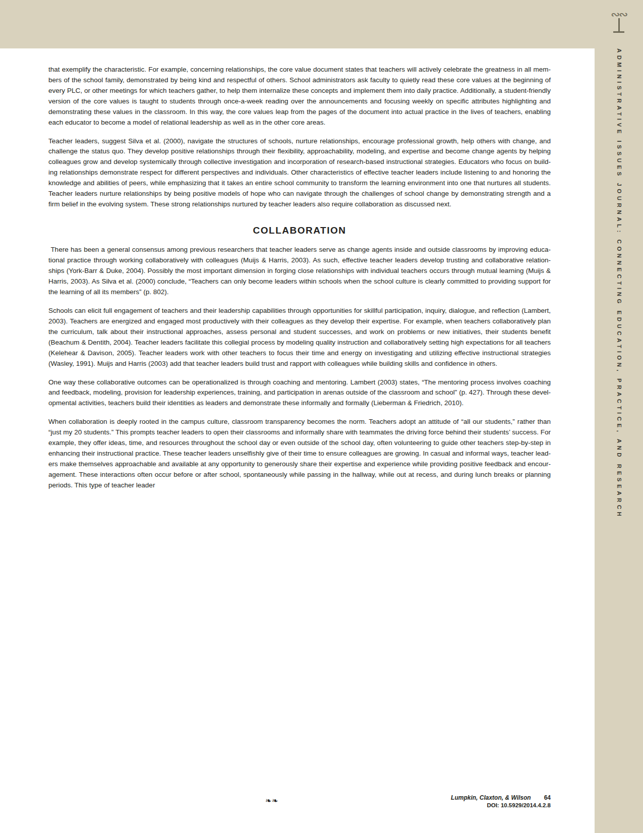∾∾
Administrative Issues Journal: Connecting Education, Practice, and Research
that exemplify the characteristic. For example, concerning relationships, the core value document states that teachers will actively celebrate the greatness in all members of the school family, demonstrated by being kind and respectful of others. School administrators ask faculty to quietly read these core values at the beginning of every PLC, or other meetings for which teachers gather, to help them internalize these concepts and implement them into daily practice. Additionally, a student-friendly version of the core values is taught to students through once-a-week reading over the announcements and focusing weekly on specific attributes highlighting and demonstrating these values in the classroom. In this way, the core values leap from the pages of the document into actual practice in the lives of teachers, enabling each educator to become a model of relational leadership as well as in the other core areas.
Teacher leaders, suggest Silva et al. (2000), navigate the structures of schools, nurture relationships, encourage professional growth, help others with change, and challenge the status quo. They develop positive relationships through their flexibility, approachability, modeling, and expertise and become change agents by helping colleagues grow and develop systemically through collective investigation and incorporation of research-based instructional strategies. Educators who focus on building relationships demonstrate respect for different perspectives and individuals. Other characteristics of effective teacher leaders include listening to and honoring the knowledge and abilities of peers, while emphasizing that it takes an entire school community to transform the learning environment into one that nurtures all students. Teacher leaders nurture relationships by being positive models of hope who can navigate through the challenges of school change by demonstrating strength and a firm belief in the evolving system. These strong relationships nurtured by teacher leaders also require collaboration as discussed next.
COLLABORATION
There has been a general consensus among previous researchers that teacher leaders serve as change agents inside and outside classrooms by improving educational practice through working collaboratively with colleagues (Muijs & Harris, 2003). As such, effective teacher leaders develop trusting and collaborative relationships (York-Barr & Duke, 2004). Possibly the most important dimension in forging close relationships with individual teachers occurs through mutual learning (Muijs & Harris, 2003). As Silva et al. (2000) conclude, “Teachers can only become leaders within schools when the school culture is clearly committed to providing support for the learning of all its members” (p. 802).
Schools can elicit full engagement of teachers and their leadership capabilities through opportunities for skillful participation, inquiry, dialogue, and reflection (Lambert, 2003). Teachers are energized and engaged most productively with their colleagues as they develop their expertise. For example, when teachers collaboratively plan the curriculum, talk about their instructional approaches, assess personal and student successes, and work on problems or new initiatives, their students benefit (Beachum & Dentith, 2004). Teacher leaders facilitate this collegial process by modeling quality instruction and collaboratively setting high expectations for all teachers (Kelehear & Davison, 2005). Teacher leaders work with other teachers to focus their time and energy on investigating and utilizing effective instructional strategies (Wasley, 1991). Muijs and Harris (2003) add that teacher leaders build trust and rapport with colleagues while building skills and confidence in others.
One way these collaborative outcomes can be operationalized is through coaching and mentoring. Lambert (2003) states, “The mentoring process involves coaching and feedback, modeling, provision for leadership experiences, training, and participation in arenas outside of the classroom and school” (p. 427). Through these developmental activities, teachers build their identities as leaders and demonstrate these informally and formally (Lieberman & Friedrich, 2010).
When collaboration is deeply rooted in the campus culture, classroom transparency becomes the norm. Teachers adopt an attitude of “all our students,” rather than “just my 20 students.” This prompts teacher leaders to open their classrooms and informally share with teammates the driving force behind their students’ success. For example, they offer ideas, time, and resources throughout the school day or even outside of the school day, often volunteering to guide other teachers step-by-step in enhancing their instructional practice. These teacher leaders unselfishly give of their time to ensure colleagues are growing. In casual and informal ways, teacher leaders make themselves approachable and available at any opportunity to generously share their expertise and experience while providing positive feedback and encouragement. These interactions often occur before or after school, spontaneously while passing in the hallway, while out at recess, and during lunch breaks or planning periods. This type of teacher leader
❧❧
Lumpkin, Claxton, & Wilson64
DOI: 10.5929/2014.4.2.8